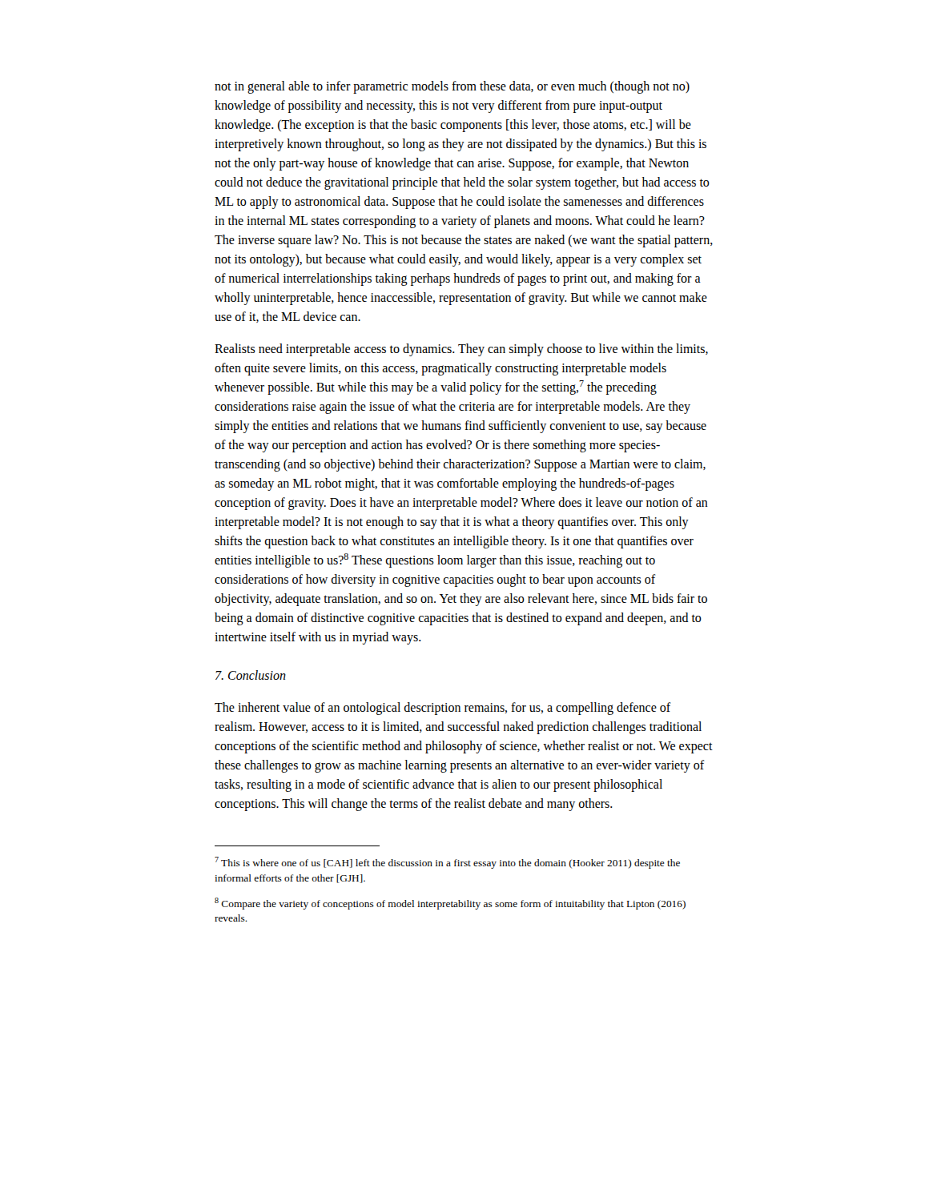not in general able to infer parametric models from these data, or even much (though not no) knowledge of possibility and necessity, this is not very different from pure input-output knowledge. (The exception is that the basic components [this lever, those atoms, etc.] will be interpretively known throughout, so long as they are not dissipated by the dynamics.) But this is not the only part-way house of knowledge that can arise. Suppose, for example, that Newton could not deduce the gravitational principle that held the solar system together, but had access to ML to apply to astronomical data. Suppose that he could isolate the samenesses and differences in the internal ML states corresponding to a variety of planets and moons. What could he learn? The inverse square law? No. This is not because the states are naked (we want the spatial pattern, not its ontology), but because what could easily, and would likely, appear is a very complex set of numerical interrelationships taking perhaps hundreds of pages to print out, and making for a wholly uninterpretable, hence inaccessible, representation of gravity. But while we cannot make use of it, the ML device can.
Realists need interpretable access to dynamics. They can simply choose to live within the limits, often quite severe limits, on this access, pragmatically constructing interpretable models whenever possible. But while this may be a valid policy for the setting,7 the preceding considerations raise again the issue of what the criteria are for interpretable models. Are they simply the entities and relations that we humans find sufficiently convenient to use, say because of the way our perception and action has evolved? Or is there something more species-transcending (and so objective) behind their characterization? Suppose a Martian were to claim, as someday an ML robot might, that it was comfortable employing the hundreds-of-pages conception of gravity. Does it have an interpretable model? Where does it leave our notion of an interpretable model? It is not enough to say that it is what a theory quantifies over. This only shifts the question back to what constitutes an intelligible theory. Is it one that quantifies over entities intelligible to us?8 These questions loom larger than this issue, reaching out to considerations of how diversity in cognitive capacities ought to bear upon accounts of objectivity, adequate translation, and so on. Yet they are also relevant here, since ML bids fair to being a domain of distinctive cognitive capacities that is destined to expand and deepen, and to intertwine itself with us in myriad ways.
7. Conclusion
The inherent value of an ontological description remains, for us, a compelling defence of realism. However, access to it is limited, and successful naked prediction challenges traditional conceptions of the scientific method and philosophy of science, whether realist or not. We expect these challenges to grow as machine learning presents an alternative to an ever-wider variety of tasks, resulting in a mode of scientific advance that is alien to our present philosophical conceptions. This will change the terms of the realist debate and many others.
7 This is where one of us [CAH] left the discussion in a first essay into the domain (Hooker 2011) despite the informal efforts of the other [GJH].
8 Compare the variety of conceptions of model interpretability as some form of intuitability that Lipton (2016) reveals.